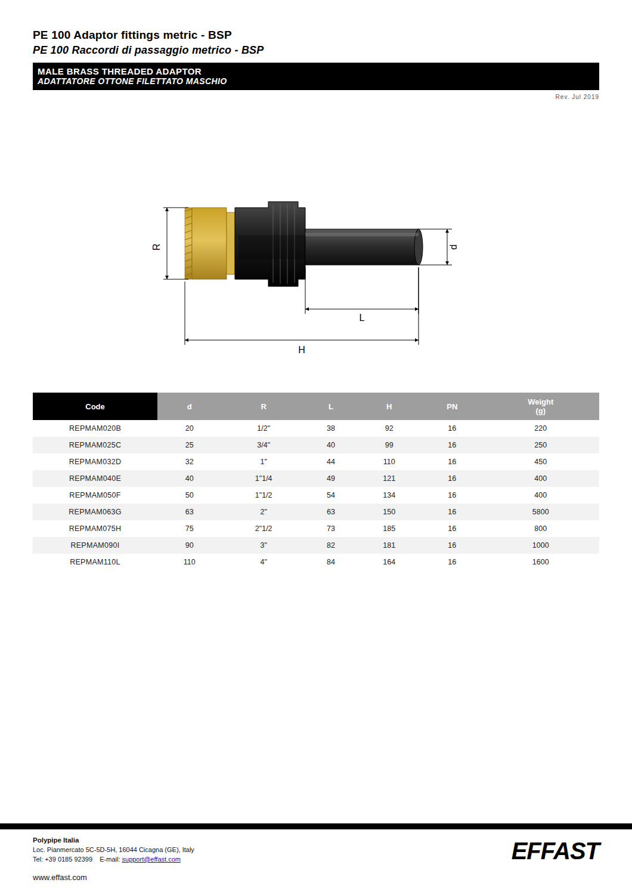PE 100 Adaptor fittings metric - BSP
PE 100 Raccordi di passaggio metrico - BSP
MALE BRASS THREADED ADAPTOR
ADATTATORE OTTONE FILETTATO MASCHIO
Rev. Jul 2019
R d L H
| Code | d | R | L | H | PN | Weight (g) |
| --- | --- | --- | --- | --- | --- | --- |
| REPMAM020B | 20 | 1/2" | 38 | 92 | 16 | 220 |
| REPMAM025C | 25 | 3/4" | 40 | 99 | 16 | 250 |
| REPMAM032D | 32 | 1" | 44 | 110 | 16 | 450 |
| REPMAM040E | 40 | 1"1/4 | 49 | 121 | 16 | 400 |
| REPMAM050F | 50 | 1"1/2 | 54 | 134 | 16 | 400 |
| REPMAM063G | 63 | 2" | 63 | 150 | 16 | 5800 |
| REPMAM075H | 75 | 2"1/2 | 73 | 185 | 16 | 800 |
| REPMAM090I | 90 | 3" | 82 | 181 | 16 | 1000 |
| REPMAM110L | 110 | 4" | 84 | 164 | 16 | 1600 |
Polypipe Italia
Loc. Pianmercato 5C-5D-5H, 16044 Cicagna (GE), Italy
Tel: +39 0185 92399 E-mail: support@effast.com
www.effast.com
EFFAST